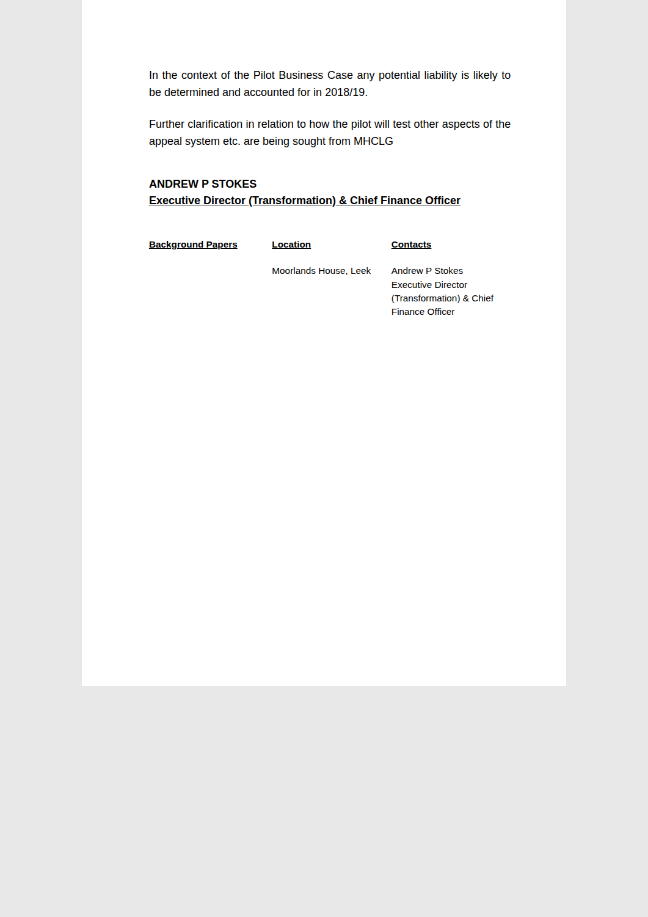In the context of the Pilot Business Case any potential liability is likely to be determined and accounted for in 2018/19.
Further clarification in relation to how the pilot will test other aspects of the appeal system etc. are being sought from MHCLG
ANDREW P STOKES
Executive Director (Transformation) & Chief Finance Officer
| Background Papers | Location | Contacts |
| --- | --- | --- |
| | Moorlands House, Leek | Andrew P Stokes Executive Director (Transformation) & Chief Finance Officer |